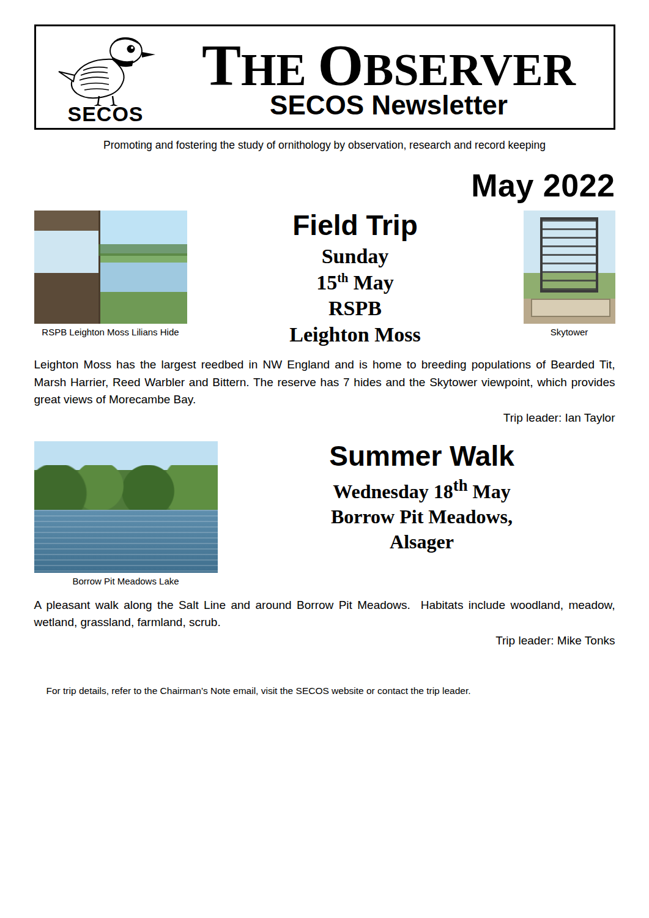SECOS
THE OBSERVER
SECOS Newsletter
Promoting and fostering the study of ornithology by observation, research and record keeping
May 2022
RSPB Leighton Moss Lilians Hide
Field Trip
Sunday
15th May
RSPB
Leighton Moss
Skytower
Leighton Moss has the largest reedbed in NW England and is home to breeding populations of Bearded Tit, Marsh Harrier, Reed Warbler and Bittern. The reserve has 7 hides and the Skytower viewpoint, which provides great views of Morecambe Bay.
Trip leader: Ian Taylor
Borrow Pit Meadows Lake
Summer Walk
Wednesday 18th May
Borrow Pit Meadows,
Alsager
A pleasant walk along the Salt Line and around Borrow Pit Meadows. Habitats include woodland, meadow, wetland, grassland, farmland, scrub.
Trip leader: Mike Tonks
For trip details, refer to the Chairman’s Note email, visit the SECOS website or contact the trip leader.